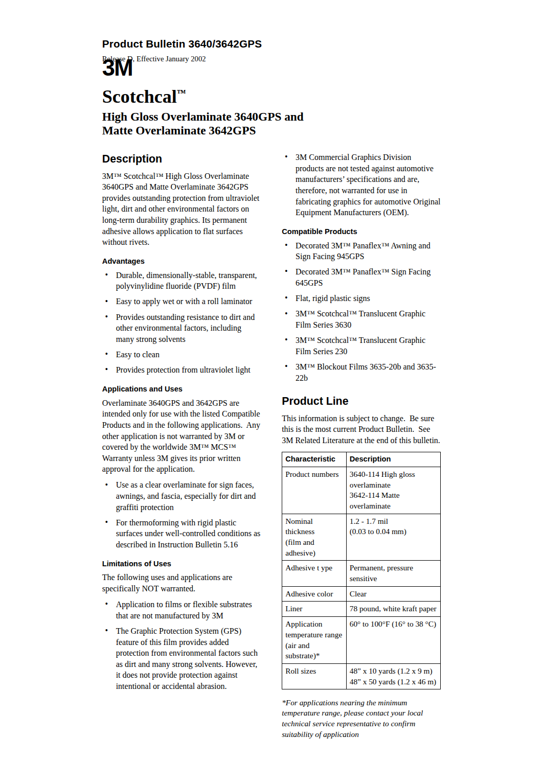Product Bulletin 3640/3642GPS
Release D, Effective January 2002
3M
Scotchcal™
High Gloss Overlaminate 3640GPS and
Matte Overlaminate 3642GPS
Description
3M™ Scotchcal™ High Gloss Overlaminate 3640GPS and Matte Overlaminate 3642GPS provides outstanding protection from ultraviolet light, dirt and other environmental factors on long-term durability graphics. Its permanent adhesive allows application to flat surfaces without rivets.
Advantages
Durable, dimensionally-stable, transparent, polyvinylidine fluoride (PVDF) film
Easy to apply wet or with a roll laminator
Provides outstanding resistance to dirt and other environmental factors, including many strong solvents
Easy to clean
Provides protection from ultraviolet light
Applications and Uses
Overlaminate 3640GPS and 3642GPS are intended only for use with the listed Compatible Products and in the following applications. Any other application is not warranted by 3M or covered by the worldwide 3M™ MCS™ Warranty unless 3M gives its prior written approval for the application.
Use as a clear overlaminate for sign faces, awnings, and fascia, especially for dirt and graffiti protection
For thermoforming with rigid plastic surfaces under well-controlled conditions as described in Instruction Bulletin 5.16
Limitations of Uses
The following uses and applications are specifically NOT warranted.
Application to films or flexible substrates that are not manufactured by 3M
The Graphic Protection System (GPS) feature of this film provides added protection from environmental factors such as dirt and many strong solvents. However, it does not provide protection against intentional or accidental abrasion.
3M Commercial Graphics Division products are not tested against automotive manufacturers’ specifications and are, therefore, not warranted for use in fabricating graphics for automotive Original Equipment Manufacturers (OEM).
Compatible Products
Decorated 3M™ Panaflex™ Awning and Sign Facing 945GPS
Decorated 3M™ Panaflex™ Sign Facing 645GPS
Flat, rigid plastic signs
3M™ Scotchcal™ Translucent Graphic Film Series 3630
3M™ Scotchcal™ Translucent Graphic Film Series 230
3M™ Blockout Films 3635-20b and 3635-22b
Product Line
This information is subject to change. Be sure this is the most current Product Bulletin. See 3M Related Literature at the end of this bulletin.
| Characteristic | Description |
| --- | --- |
| Product numbers | 3640-114 High gloss overlaminate 3642-114 Matte overlaminate |
| Nominal thickness (film and adhesive) | 1.2 - 1.7 mil (0.03 to 0.04 mm) |
| Adhesive t ype | Permanent, pressure sensitive |
| Adhesive color | Clear |
| Liner | 78 pound, white kraft paper |
| Application temperature range (air and substrate)* | 60° to 100°F (16° to 38 °C) |
| Roll sizes | 48” x 10 yards (1.2 x 9 m) 48” x 50 yards (1.2 x 46 m) |
*For applications nearing the minimum temperature range, please contact your local technical service representative to confirm suitability of application